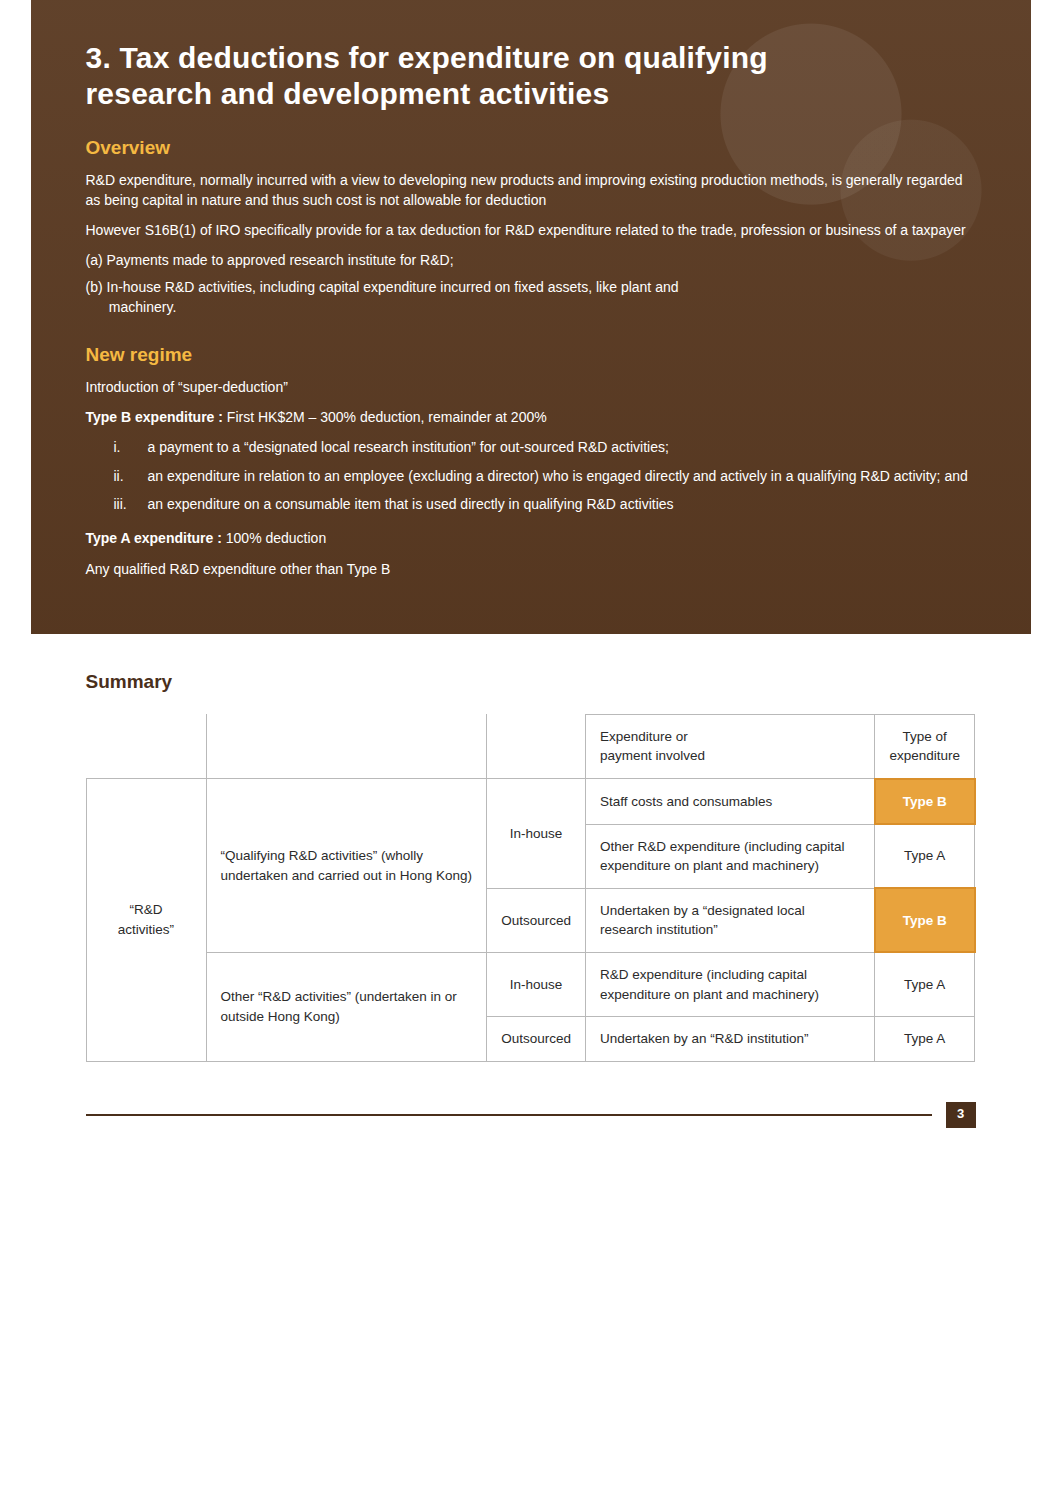3. Tax deductions for expenditure on qualifying
research and development activities
Overview
R&D expenditure, normally incurred with a view to developing new products and improving existing production methods, is generally regarded as being capital in nature and thus such cost is not allowable for deduction
However S16B(1) of IRO specifically provide for a tax deduction for R&D expenditure related to the trade, profession or business of a taxpayer
(a) Payments made to approved research institute for R&D;
(b) In-house R&D activities, including capital expenditure incurred on fixed assets, like plant and
machinery.
New regime
Introduction of “super-deduction”
Type B expenditure : First HK$2M – 300% deduction, remainder at 200%
i. a payment to a “designated local research institution” for out-sourced R&D activities;
ii. an expenditure in relation to an employee (excluding a director) who is engaged directly and actively in a qualifying R&D activity; and
iii. an expenditure on a consumable item that is used directly in qualifying R&D activities
Type A expenditure : 100% deduction
Any qualified R&D expenditure other than Type B
Summary
| | | | Expenditure or payment involved | Type of expenditure |
| “R&D activities” | “Qualifying R&D activities” (wholly undertaken and carried out in Hong Kong) | In-house | Staff costs and consumables | Type B |
| Other R&D expenditure (including capital expenditure on plant and machinery) | Type A |
| Outsourced | Undertaken by a “designated local research institution” | Type B |
| Other “R&D activities” (undertaken in or outside Hong Kong) | In-house | R&D expenditure (including capital expenditure on plant and machinery) | Type A |
| Outsourced | Undertaken by an “R&D institution” | Type A |
3